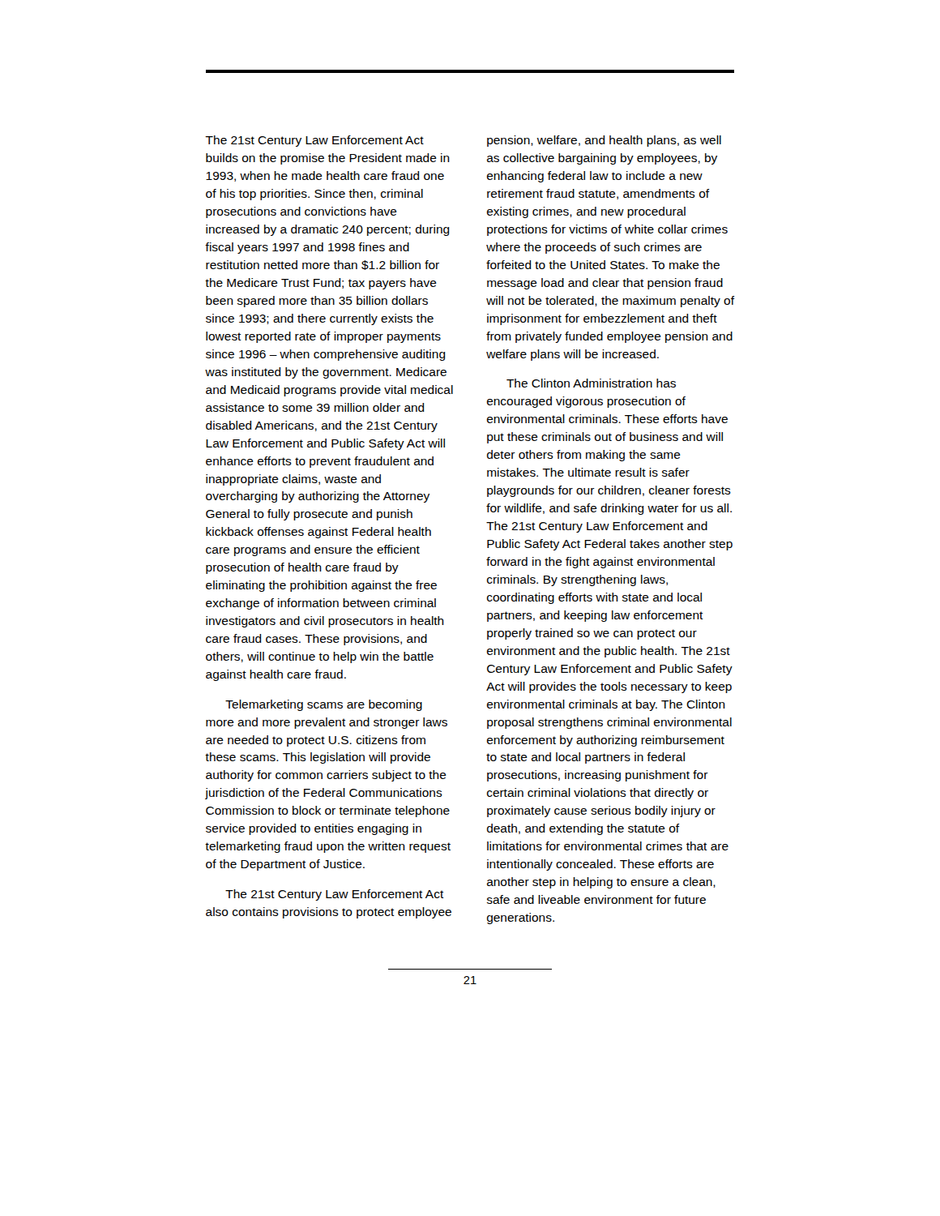The 21st Century Law Enforcement Act builds on the promise the President made in 1993, when he made health care fraud one of his top priorities. Since then, criminal prosecutions and convictions have increased by a dramatic 240 percent; during fiscal years 1997 and 1998 fines and restitution netted more than $1.2 billion for the Medicare Trust Fund; tax payers have been spared more than 35 billion dollars since 1993; and there currently exists the lowest reported rate of improper payments since 1996 – when comprehensive auditing was instituted by the government. Medicare and Medicaid programs provide vital medical assistance to some 39 million older and disabled Americans, and the 21st Century Law Enforcement and Public Safety Act will enhance efforts to prevent fraudulent and inappropriate claims, waste and overcharging by authorizing the Attorney General to fully prosecute and punish kickback offenses against Federal health care programs and ensure the efficient prosecution of health care fraud by eliminating the prohibition against the free exchange of information between criminal investigators and civil prosecutors in health care fraud cases. These provisions, and others, will continue to help win the battle against health care fraud.
Telemarketing scams are becoming more and more prevalent and stronger laws are needed to protect U.S. citizens from these scams. This legislation will provide authority for common carriers subject to the jurisdiction of the Federal Communications Commission to block or terminate telephone service provided to entities engaging in telemarketing fraud upon the written request of the Department of Justice.
The 21st Century Law Enforcement Act also contains provisions to protect employee pension, welfare, and health plans, as well as collective bargaining by employees, by enhancing federal law to include a new retirement fraud statute, amendments of existing crimes, and new procedural protections for victims of white collar crimes where the proceeds of such crimes are forfeited to the United States. To make the message load and clear that pension fraud will not be tolerated, the maximum penalty of imprisonment for embezzlement and theft from privately funded employee pension and welfare plans will be increased.
The Clinton Administration has encouraged vigorous prosecution of environmental criminals. These efforts have put these criminals out of business and will deter others from making the same mistakes. The ultimate result is safer playgrounds for our children, cleaner forests for wildlife, and safe drinking water for us all. The 21st Century Law Enforcement and Public Safety Act Federal takes another step forward in the fight against environmental criminals. By strengthening laws, coordinating efforts with state and local partners, and keeping law enforcement properly trained so we can protect our environment and the public health. The 21st Century Law Enforcement and Public Safety Act will provides the tools necessary to keep environmental criminals at bay. The Clinton proposal strengthens criminal environmental enforcement by authorizing reimbursement to state and local partners in federal prosecutions, increasing punishment for certain criminal violations that directly or proximately cause serious bodily injury or death, and extending the statute of limitations for environmental crimes that are intentionally concealed. These efforts are another step in helping to ensure a clean, safe and liveable environment for future generations.
21